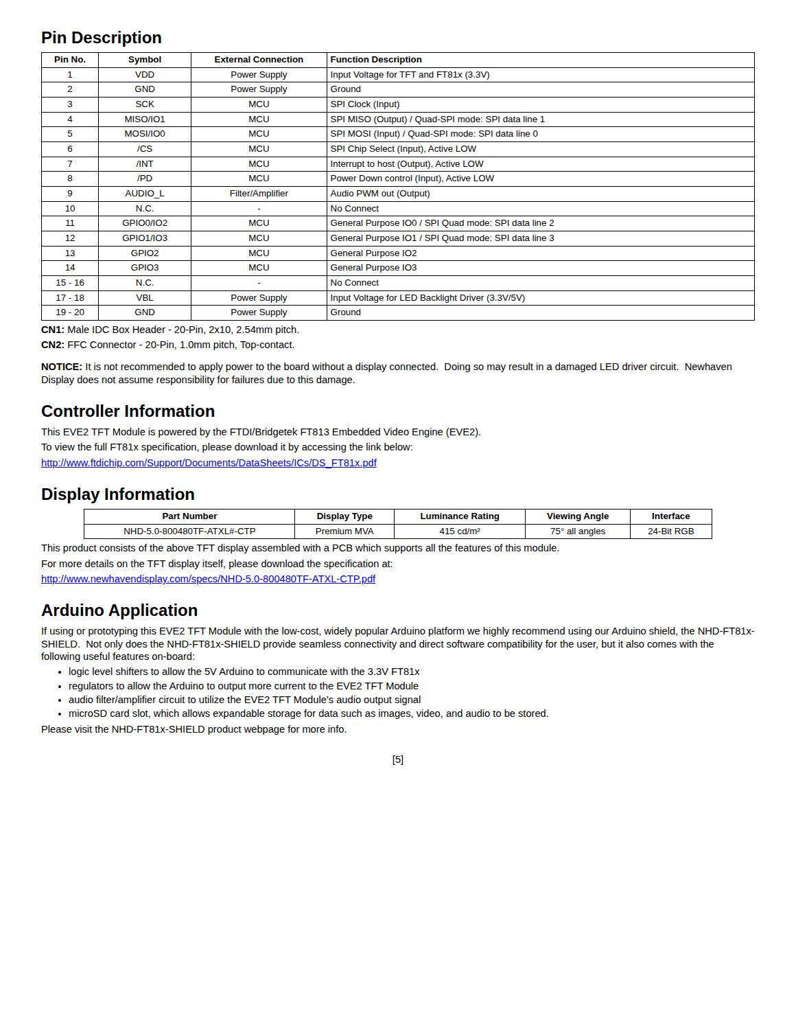Pin Description
| Pin No. | Symbol | External Connection | Function Description |
| --- | --- | --- | --- |
| 1 | VDD | Power Supply | Input Voltage for TFT and FT81x (3.3V) |
| 2 | GND | Power Supply | Ground |
| 3 | SCK | MCU | SPI Clock (Input) |
| 4 | MISO/IO1 | MCU | SPI MISO (Output) / Quad-SPI mode: SPI data line 1 |
| 5 | MOSI/IO0 | MCU | SPI MOSI (Input) / Quad-SPI mode: SPI data line 0 |
| 6 | /CS | MCU | SPI Chip Select (Input), Active LOW |
| 7 | /INT | MCU | Interrupt to host (Output), Active LOW |
| 8 | /PD | MCU | Power Down control (Input), Active LOW |
| 9 | AUDIO_L | Filter/Amplifier | Audio PWM out (Output) |
| 10 | N.C. | - | No Connect |
| 11 | GPIO0/IO2 | MCU | General Purpose IO0 / SPI Quad mode: SPI data line 2 |
| 12 | GPIO1/IO3 | MCU | General Purpose IO1 / SPI Quad mode: SPI data line 3 |
| 13 | GPIO2 | MCU | General Purpose IO2 |
| 14 | GPIO3 | MCU | General Purpose IO3 |
| 15 - 16 | N.C. | - | No Connect |
| 17 - 18 | VBL | Power Supply | Input Voltage for LED Backlight Driver (3.3V/5V) |
| 19 - 20 | GND | Power Supply | Ground |
CN1: Male IDC Box Header - 20-Pin, 2x10, 2.54mm pitch.
CN2: FFC Connector - 20-Pin, 1.0mm pitch, Top-contact.
NOTICE: It is not recommended to apply power to the board without a display connected. Doing so may result in a damaged LED driver circuit. Newhaven Display does not assume responsibility for failures due to this damage.
Controller Information
This EVE2 TFT Module is powered by the FTDI/Bridgetek FT813 Embedded Video Engine (EVE2).
To view the full FT81x specification, please download it by accessing the link below:
http://www.ftdichip.com/Support/Documents/DataSheets/ICs/DS_FT81x.pdf
Display Information
| Part Number | Display Type | Luminance Rating | Viewing Angle | Interface |
| --- | --- | --- | --- | --- |
| NHD-5.0-800480TF-ATXL#-CTP | Premium MVA | 415 cd/m² | 75° all angles | 24-Bit RGB |
This product consists of the above TFT display assembled with a PCB which supports all the features of this module.
For more details on the TFT display itself, please download the specification at:
http://www.newhavendisplay.com/specs/NHD-5.0-800480TF-ATXL-CTP.pdf
Arduino Application
If using or prototyping this EVE2 TFT Module with the low-cost, widely popular Arduino platform we highly recommend using our Arduino shield, the NHD-FT81x-SHIELD. Not only does the NHD-FT81x-SHIELD provide seamless connectivity and direct software compatibility for the user, but it also comes with the following useful features on-board:
logic level shifters to allow the 5V Arduino to communicate with the 3.3V FT81x
regulators to allow the Arduino to output more current to the EVE2 TFT Module
audio filter/amplifier circuit to utilize the EVE2 TFT Module’s audio output signal
microSD card slot, which allows expandable storage for data such as images, video, and audio to be stored.
Please visit the NHD-FT81x-SHIELD product webpage for more info.
[5]